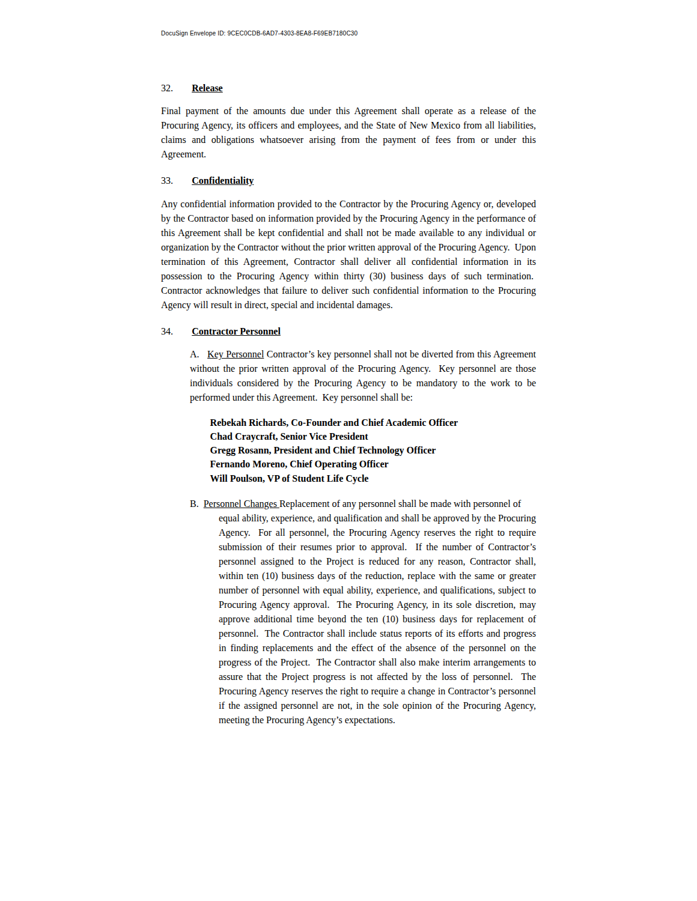DocuSign Envelope ID: 9CEC0CDB-6AD7-4303-8EA8-F69EB7180C30
32. Release
Final payment of the amounts due under this Agreement shall operate as a release of the Procuring Agency, its officers and employees, and the State of New Mexico from all liabilities, claims and obligations whatsoever arising from the payment of fees from or under this Agreement.
33. Confidentiality
Any confidential information provided to the Contractor by the Procuring Agency or, developed by the Contractor based on information provided by the Procuring Agency in the performance of this Agreement shall be kept confidential and shall not be made available to any individual or organization by the Contractor without the prior written approval of the Procuring Agency. Upon termination of this Agreement, Contractor shall deliver all confidential information in its possession to the Procuring Agency within thirty (30) business days of such termination. Contractor acknowledges that failure to deliver such confidential information to the Procuring Agency will result in direct, special and incidental damages.
34. Contractor Personnel
A. Key Personnel Contractor’s key personnel shall not be diverted from this Agreement without the prior written approval of the Procuring Agency. Key personnel are those individuals considered by the Procuring Agency to be mandatory to the work to be performed under this Agreement. Key personnel shall be:
Rebekah Richards, Co-Founder and Chief Academic Officer
Chad Craycraft, Senior Vice President
Gregg Rosann, President and Chief Technology Officer
Fernando Moreno, Chief Operating Officer
Will Poulson, VP of Student Life Cycle
B. Personnel Changes Replacement of any personnel shall be made with personnel of equal ability, experience, and qualification and shall be approved by the Procuring Agency. For all personnel, the Procuring Agency reserves the right to require submission of their resumes prior to approval. If the number of Contractor’s personnel assigned to the Project is reduced for any reason, Contractor shall, within ten (10) business days of the reduction, replace with the same or greater number of personnel with equal ability, experience, and qualifications, subject to Procuring Agency approval. The Procuring Agency, in its sole discretion, may approve additional time beyond the ten (10) business days for replacement of personnel. The Contractor shall include status reports of its efforts and progress in finding replacements and the effect of the absence of the personnel on the progress of the Project. The Contractor shall also make interim arrangements to assure that the Project progress is not affected by the loss of personnel. The Procuring Agency reserves the right to require a change in Contractor’s personnel if the assigned personnel are not, in the sole opinion of the Procuring Agency, meeting the Procuring Agency’s expectations.